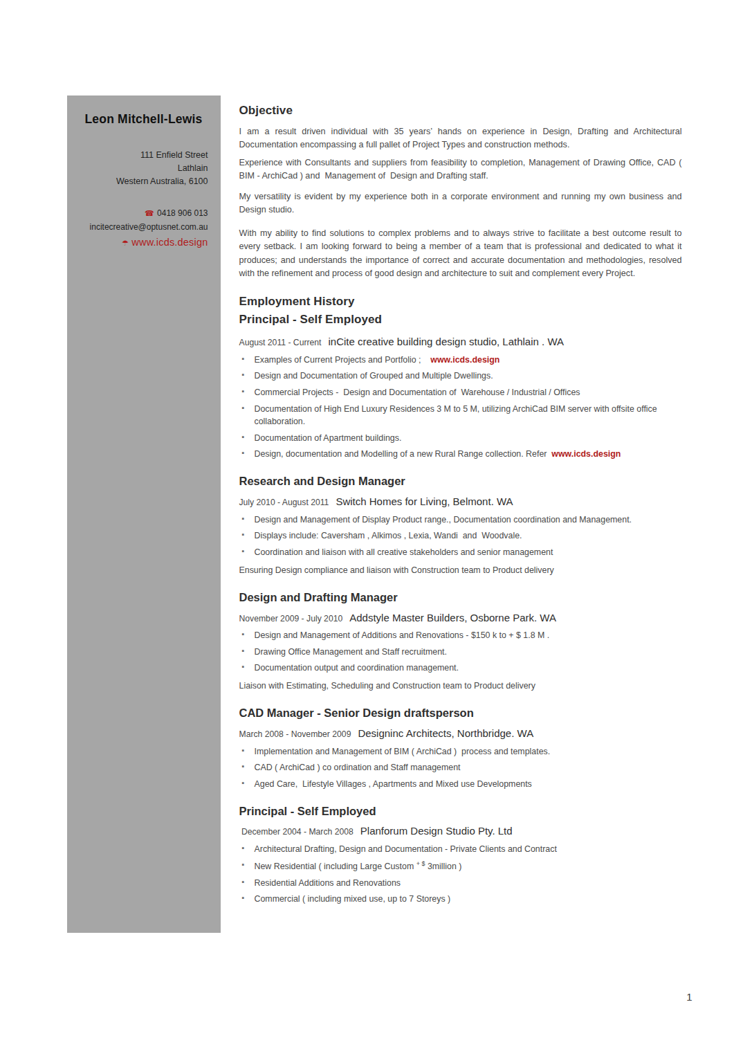Leon Mitchell-Lewis
111 Enfield Street
Lathlain
Western Australia, 6100
☎0418 906 013
incitecreative@optusnet.com.au
☂www.icds.design
Objective
I am a result driven individual with 35 years’ hands on experience in Design, Drafting and Architectural Documentation encompassing a full pallet of Project Types and construction methods.
Experience with Consultants and suppliers from feasibility to completion, Management of Drawing Office, CAD ( BIM - ArchiCad ) and Management of Design and Drafting staff.
My versatility is evident by my experience both in a corporate environment and running my own business and Design studio.
With my ability to find solutions to complex problems and to always strive to facilitate a best outcome result to every setback. I am looking forward to being a member of a team that is professional and dedicated to what it produces; and understands the importance of correct and accurate documentation and methodologies, resolved with the refinement and process of good design and architecture to suit and complement every Project.
Employment History
Principal - Self Employed
August 2011 - Current inCite creative building design studio, Lathlain . WA
Examples of Current Projects and Portfolio ; www.icds.design
Design and Documentation of Grouped and Multiple Dwellings.
Commercial Projects - Design and Documentation of Warehouse / Industrial / Offices
Documentation of High End Luxury Residences 3 M to 5 M, utilizing ArchiCad BIM server with offsite office collaboration.
Documentation of Apartment buildings.
Design, documentation and Modelling of a new Rural Range collection. Refer www.icds.design
Research and Design Manager
July 2010 - August 2011 Switch Homes for Living, Belmont. WA
Design and Management of Display Product range., Documentation coordination and Management.
Displays include: Caversham , Alkimos , Lexia, Wandi and Woodvale.
Coordination and liaison with all creative stakeholders and senior management
Ensuring Design compliance and liaison with Construction team to Product delivery
Design and Drafting Manager
November 2009 - July 2010 Addstyle Master Builders, Osborne Park. WA
Design and Management of Additions and Renovations - $150 k to + $ 1.8 M .
Drawing Office Management and Staff recruitment.
Documentation output and coordination management.
Liaison with Estimating, Scheduling and Construction team to Product delivery
CAD Manager - Senior Design draftsperson
March 2008 - November 2009 Designinc Architects, Northbridge. WA
Implementation and Management of BIM ( ArchiCad ) process and templates.
CAD ( ArchiCad ) co ordination and Staff management
Aged Care, Lifestyle Villages , Apartments and Mixed use Developments
Principal - Self Employed
December 2004 - March 2008 Planforum Design Studio Pty. Ltd
Architectural Drafting, Design and Documentation - Private Clients and Contract
New Residential ( including Large Custom + $ 3million )
Residential Additions and Renovations
Commercial ( including mixed use, up to 7 Storeys )
1